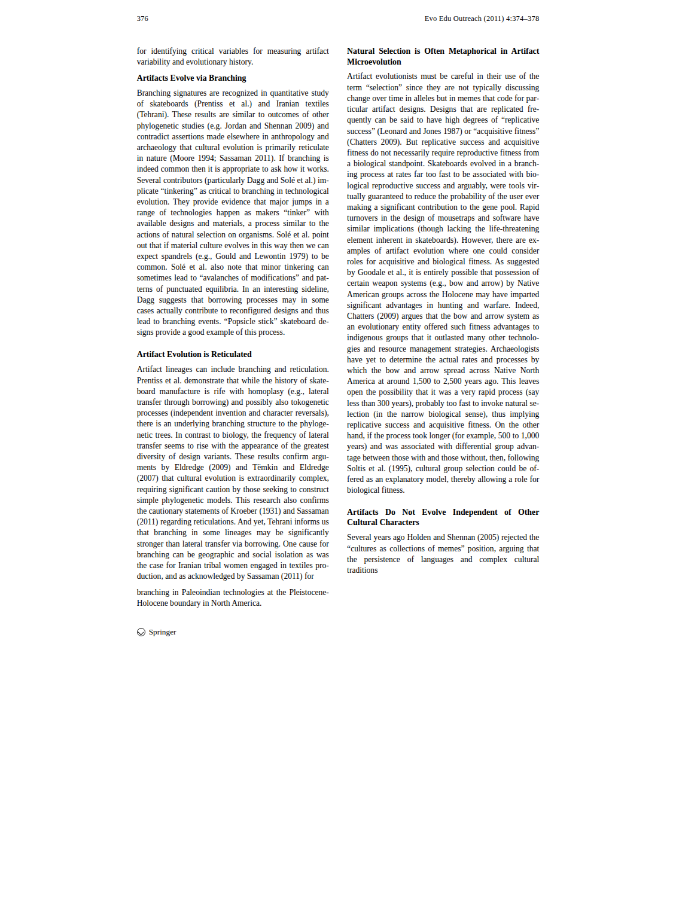376 Evo Edu Outreach (2011) 4:374–378
for identifying critical variables for measuring artifact variability and evolutionary history.
Artifacts Evolve via Branching
Branching signatures are recognized in quantitative study of skateboards (Prentiss et al.) and Iranian textiles (Tehrani). These results are similar to outcomes of other phylogenetic studies (e.g. Jordan and Shennan 2009) and contradict assertions made elsewhere in anthropology and archaeology that cultural evolution is primarily reticulate in nature (Moore 1994; Sassaman 2011). If branching is indeed common then it is appropriate to ask how it works. Several contributors (particularly Dagg and Solé et al.) implicate “tinkering” as critical to branching in technological evolution. They provide evidence that major jumps in a range of technologies happen as makers “tinker” with available designs and materials, a process similar to the actions of natural selection on organisms. Solé et al. point out that if material culture evolves in this way then we can expect spandrels (e.g., Gould and Lewontin 1979) to be common. Solé et al. also note that minor tinkering can sometimes lead to “avalanches of modifications” and patterns of punctuated equilibria. In an interesting sideline, Dagg suggests that borrowing processes may in some cases actually contribute to reconfigured designs and thus lead to branching events. “Popsicle stick” skateboard designs provide a good example of this process.
Artifact Evolution is Reticulated
Artifact lineages can include branching and reticulation. Prentiss et al. demonstrate that while the history of skateboard manufacture is rife with homoplasy (e.g., lateral transfer through borrowing) and possibly also tokogenetic processes (independent invention and character reversals), there is an underlying branching structure to the phylogenetic trees. In contrast to biology, the frequency of lateral transfer seems to rise with the appearance of the greatest diversity of design variants. These results confirm arguments by Eldredge (2009) and Tëmkin and Eldredge (2007) that cultural evolution is extraordinarily complex, requiring significant caution by those seeking to construct simple phylogenetic models. This research also confirms the cautionary statements of Kroeber (1931) and Sassaman (2011) regarding reticulations. And yet, Tehrani informs us that branching in some lineages may be significantly stronger than lateral transfer via borrowing. One cause for branching can be geographic and social isolation as was the case for Iranian tribal women engaged in textiles production, and as acknowledged by Sassaman (2011) for
branching in Paleoindian technologies at the Pleistocene-Holocene boundary in North America.
Natural Selection is Often Metaphorical in Artifact Microevolution
Artifact evolutionists must be careful in their use of the term “selection” since they are not typically discussing change over time in alleles but in memes that code for particular artifact designs. Designs that are replicated frequently can be said to have high degrees of “replicative success” (Leonard and Jones 1987) or “acquisitive fitness” (Chatters 2009). But replicative success and acquisitive fitness do not necessarily require reproductive fitness from a biological standpoint. Skateboards evolved in a branching process at rates far too fast to be associated with biological reproductive success and arguably, were tools virtually guaranteed to reduce the probability of the user ever making a significant contribution to the gene pool. Rapid turnovers in the design of mousetraps and software have similar implications (though lacking the life-threatening element inherent in skateboards). However, there are examples of artifact evolution where one could consider roles for acquisitive and biological fitness. As suggested by Goodale et al., it is entirely possible that possession of certain weapon systems (e.g., bow and arrow) by Native American groups across the Holocene may have imparted significant advantages in hunting and warfare. Indeed, Chatters (2009) argues that the bow and arrow system as an evolutionary entity offered such fitness advantages to indigenous groups that it outlasted many other technologies and resource management strategies. Archaeologists have yet to determine the actual rates and processes by which the bow and arrow spread across Native North America at around 1,500 to 2,500 years ago. This leaves open the possibility that it was a very rapid process (say less than 300 years), probably too fast to invoke natural selection (in the narrow biological sense), thus implying replicative success and acquisitive fitness. On the other hand, if the process took longer (for example, 500 to 1,000 years) and was associated with differential group advantage between those with and those without, then, following Soltis et al. (1995), cultural group selection could be offered as an explanatory model, thereby allowing a role for biological fitness.
Artifacts Do Not Evolve Independent of Other Cultural Characters
Several years ago Holden and Shennan (2005) rejected the “cultures as collections of memes” position, arguing that the persistence of languages and complex cultural traditions
Springer